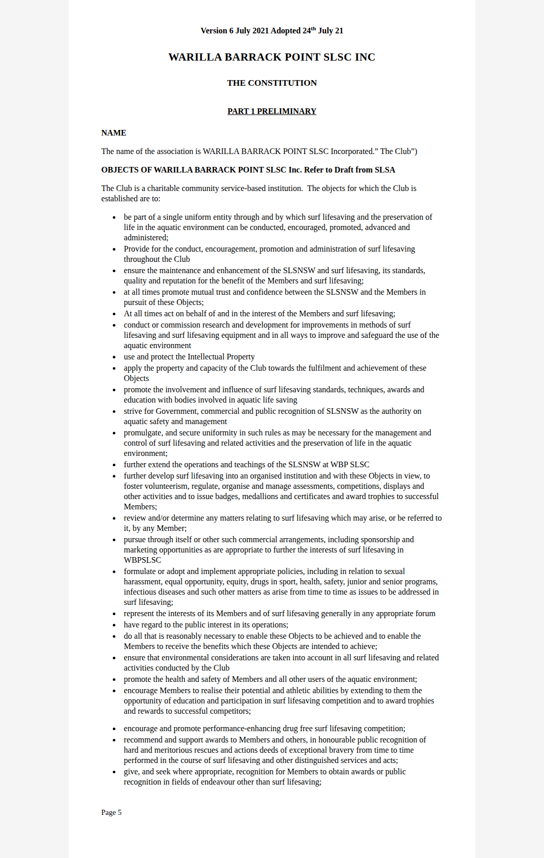Version 6 July 2021 Adopted 24th July 21
WARILLA BARRACK POINT SLSC INC
THE CONSTITUTION
PART 1 PRELIMINARY
NAME
The name of the association is WARILLA BARRACK POINT SLSC Incorporated.” The Club”)
OBJECTS OF WARILLA BARRACK POINT SLSC Inc. Refer to Draft from SLSA
The Club is a charitable community service-based institution. The objects for which the Club is established are to:
be part of a single uniform entity through and by which surf lifesaving and the preservation of life in the aquatic environment can be conducted, encouraged, promoted, advanced and administered;
Provide for the conduct, encouragement, promotion and administration of surf lifesaving throughout the Club
ensure the maintenance and enhancement of the SLSNSW and surf lifesaving, its standards, quality and reputation for the benefit of the Members and surf lifesaving;
at all times promote mutual trust and confidence between the SLSNSW and the Members in pursuit of these Objects;
At all times act on behalf of and in the interest of the Members and surf lifesaving;
conduct or commission research and development for improvements in methods of surf lifesaving and surf lifesaving equipment and in all ways to improve and safeguard the use of the aquatic environment
use and protect the Intellectual Property
apply the property and capacity of the Club towards the fulfilment and achievement of these Objects
promote the involvement and influence of surf lifesaving standards, techniques, awards and education with bodies involved in aquatic life saving
strive for Government, commercial and public recognition of SLSNSW as the authority on aquatic safety and management
promulgate, and secure uniformity in such rules as may be necessary for the management and control of surf lifesaving and related activities and the preservation of life in the aquatic environment;
further extend the operations and teachings of the SLSNSW at WBP SLSC
further develop surf lifesaving into an organised institution and with these Objects in view, to foster volunteerism, regulate, organise and manage assessments, competitions, displays and other activities and to issue badges, medallions and certificates and award trophies to successful Members;
review and/or determine any matters relating to surf lifesaving which may arise, or be referred to it, by any Member;
pursue through itself or other such commercial arrangements, including sponsorship and marketing opportunities as are appropriate to further the interests of surf lifesaving in WBPSLSC
formulate or adopt and implement appropriate policies, including in relation to sexual harassment, equal opportunity, equity, drugs in sport, health, safety, junior and senior programs, infectious diseases and such other matters as arise from time to time as issues to be addressed in surf lifesaving;
represent the interests of its Members and of surf lifesaving generally in any appropriate forum
have regard to the public interest in its operations;
do all that is reasonably necessary to enable these Objects to be achieved and to enable the Members to receive the benefits which these Objects are intended to achieve;
ensure that environmental considerations are taken into account in all surf lifesaving and related activities conducted by the Club
promote the health and safety of Members and all other users of the aquatic environment;
encourage Members to realise their potential and athletic abilities by extending to them the opportunity of education and participation in surf lifesaving competition and to award trophies and rewards to successful competitors;
encourage and promote performance-enhancing drug free surf lifesaving competition;
recommend and support awards to Members and others, in honourable public recognition of hard and meritorious rescues and actions deeds of exceptional bravery from time to time performed in the course of surf lifesaving and other distinguished services and acts;
give, and seek where appropriate, recognition for Members to obtain awards or public recognition in fields of endeavour other than surf lifesaving;
Page 5